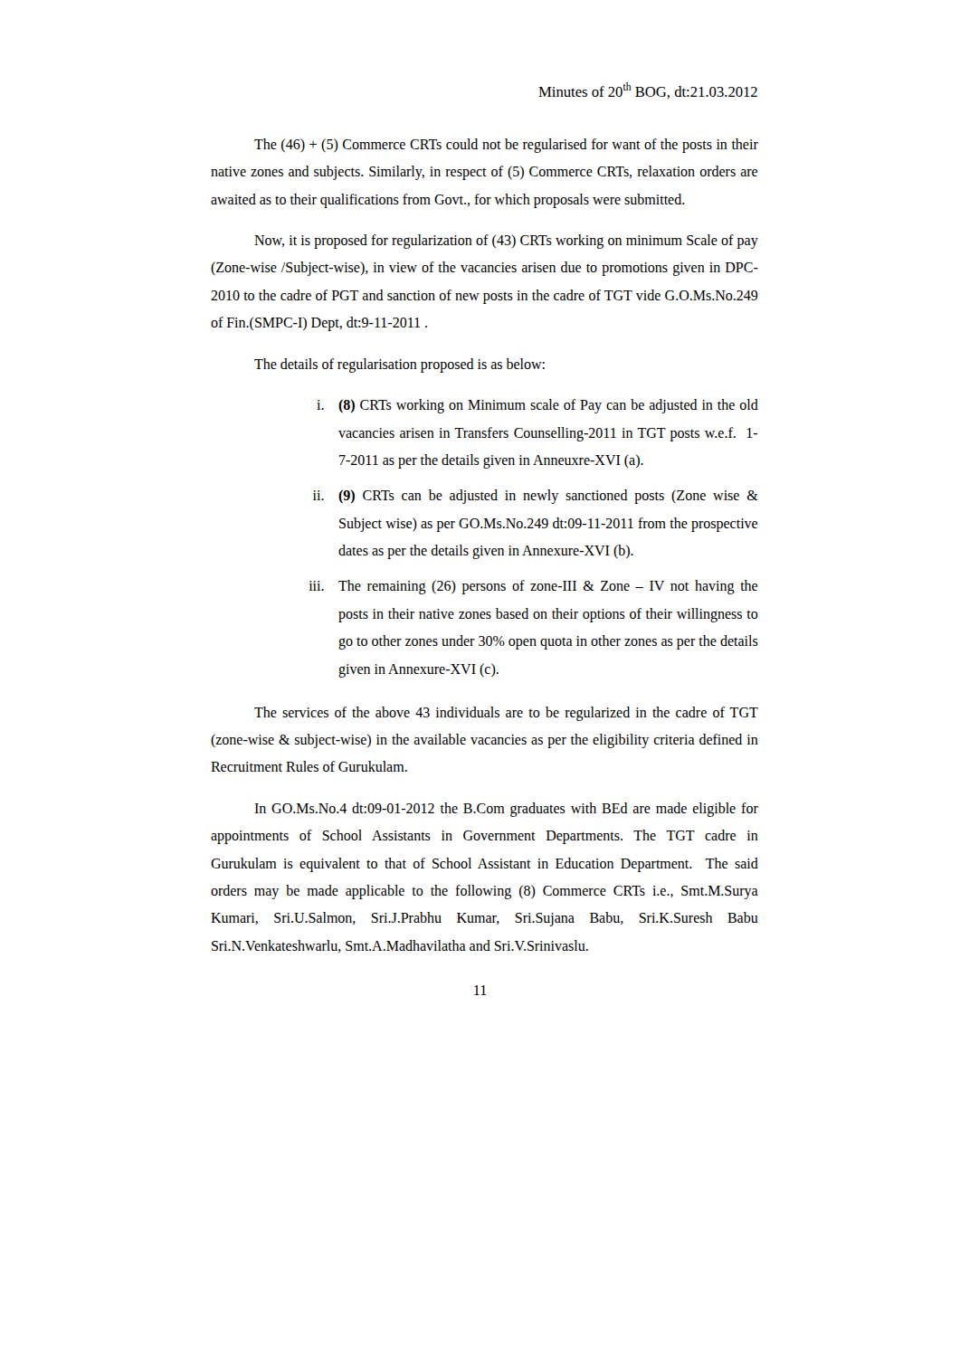Minutes of 20th BOG, dt:21.03.2012
The (46) + (5) Commerce CRTs could not be regularised for want of the posts in their native zones and subjects. Similarly, in respect of (5) Commerce CRTs, relaxation orders are awaited as to their qualifications from Govt., for which proposals were submitted.
Now, it is proposed for regularization of (43) CRTs working on minimum Scale of pay (Zone-wise /Subject-wise), in view of the vacancies arisen due to promotions given in DPC-2010 to the cadre of PGT and sanction of new posts in the cadre of TGT vide G.O.Ms.No.249 of Fin.(SMPC-I) Dept, dt:9-11-2011 .
The details of regularisation proposed is as below:
(8) CRTs working on Minimum scale of Pay can be adjusted in the old vacancies arisen in Transfers Counselling-2011 in TGT posts w.e.f. 1-7-2011 as per the details given in Anneuxre-XVI (a).
(9) CRTs can be adjusted in newly sanctioned posts (Zone wise & Subject wise) as per GO.Ms.No.249 dt:09-11-2011 from the prospective dates as per the details given in Annexure-XVI (b).
The remaining (26) persons of zone-III & Zone – IV not having the posts in their native zones based on their options of their willingness to go to other zones under 30% open quota in other zones as per the details given in Annexure-XVI (c).
The services of the above 43 individuals are to be regularized in the cadre of TGT (zone-wise & subject-wise) in the available vacancies as per the eligibility criteria defined in Recruitment Rules of Gurukulam.
In GO.Ms.No.4 dt:09-01-2012 the B.Com graduates with BEd are made eligible for appointments of School Assistants in Government Departments. The TGT cadre in Gurukulam is equivalent to that of School Assistant in Education Department. The said orders may be made applicable to the following (8) Commerce CRTs i.e., Smt.M.Surya Kumari, Sri.U.Salmon, Sri.J.Prabhu Kumar, Sri.Sujana Babu, Sri.K.Suresh Babu Sri.N.Venkateshwarlu, Smt.A.Madhavilatha and Sri.V.Srinivaslu.
11